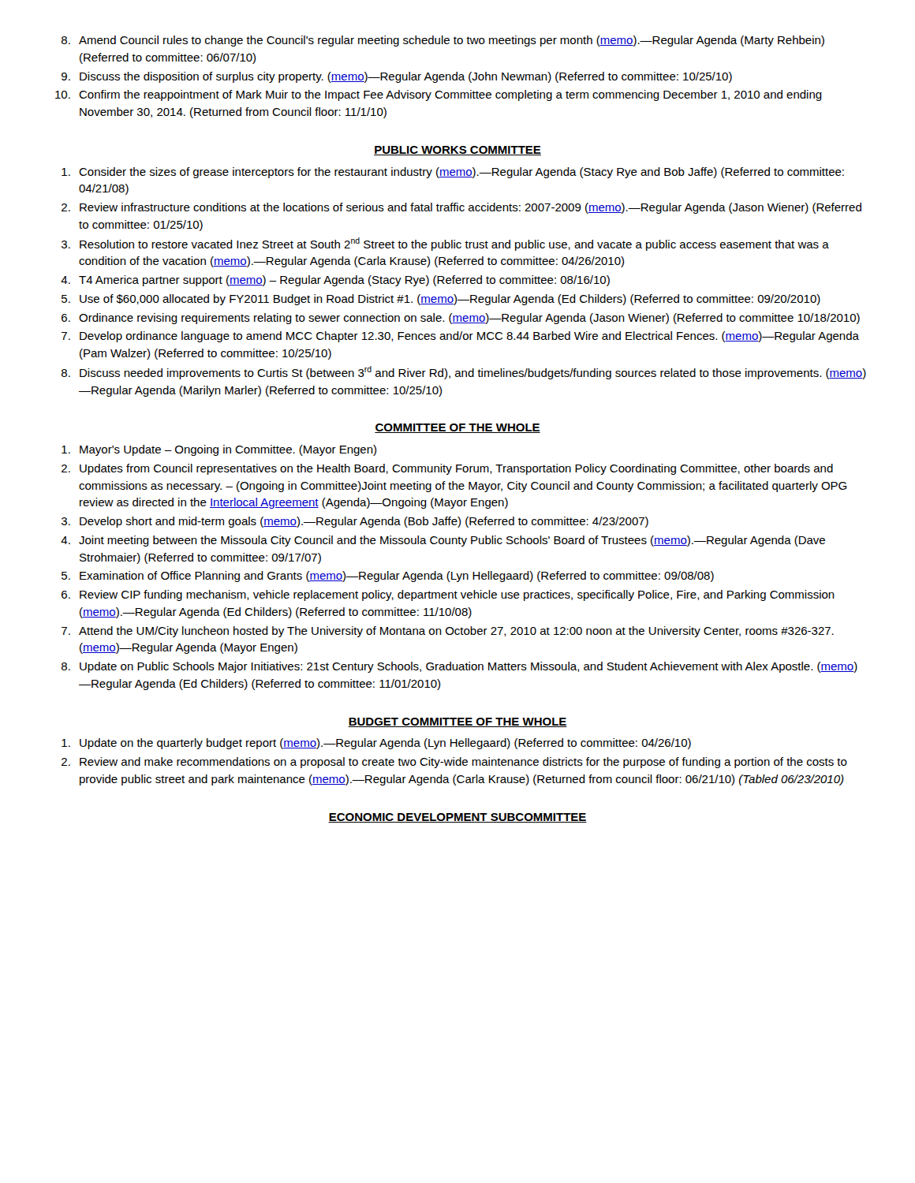Amend Council rules to change the Council's regular meeting schedule to two meetings per month (memo).—Regular Agenda (Marty Rehbein) (Referred to committee: 06/07/10)
Discuss the disposition of surplus city property. (memo)—Regular Agenda (John Newman) (Referred to committee: 10/25/10)
Confirm the reappointment of Mark Muir to the Impact Fee Advisory Committee completing a term commencing December 1, 2010 and ending November 30, 2014. (Returned from Council floor: 11/1/10)
PUBLIC WORKS COMMITTEE
Consider the sizes of grease interceptors for the restaurant industry (memo).—Regular Agenda (Stacy Rye and Bob Jaffe) (Referred to committee: 04/21/08)
Review infrastructure conditions at the locations of serious and fatal traffic accidents: 2007-2009 (memo).—Regular Agenda (Jason Wiener) (Referred to committee: 01/25/10)
Resolution to restore vacated Inez Street at South 2nd Street to the public trust and public use, and vacate a public access easement that was a condition of the vacation (memo).—Regular Agenda (Carla Krause) (Referred to committee: 04/26/2010)
T4 America partner support (memo) – Regular Agenda (Stacy Rye) (Referred to committee: 08/16/10)
Use of $60,000 allocated by FY2011 Budget in Road District #1. (memo)—Regular Agenda (Ed Childers) (Referred to committee: 09/20/2010)
Ordinance revising requirements relating to sewer connection on sale. (memo)—Regular Agenda (Jason Wiener) (Referred to committee 10/18/2010)
Develop ordinance language to amend MCC Chapter 12.30, Fences and/or MCC 8.44 Barbed Wire and Electrical Fences. (memo)—Regular Agenda (Pam Walzer) (Referred to committee: 10/25/10)
Discuss needed improvements to Curtis St (between 3rd and River Rd), and timelines/budgets/funding sources related to those improvements. (memo)—Regular Agenda (Marilyn Marler) (Referred to committee: 10/25/10)
COMMITTEE OF THE WHOLE
Mayor's Update – Ongoing in Committee. (Mayor Engen)
Updates from Council representatives on the Health Board, Community Forum, Transportation Policy Coordinating Committee, other boards and commissions as necessary. – (Ongoing in Committee)Joint meeting of the Mayor, City Council and County Commission; a facilitated quarterly OPG review as directed in the Interlocal Agreement (Agenda)—Ongoing (Mayor Engen)
Develop short and mid-term goals (memo).—Regular Agenda (Bob Jaffe) (Referred to committee: 4/23/2007)
Joint meeting between the Missoula City Council and the Missoula County Public Schools' Board of Trustees (memo).—Regular Agenda (Dave Strohmaier) (Referred to committee: 09/17/07)
Examination of Office Planning and Grants (memo)—Regular Agenda (Lyn Hellegaard) (Referred to committee: 09/08/08)
Review CIP funding mechanism, vehicle replacement policy, department vehicle use practices, specifically Police, Fire, and Parking Commission (memo).—Regular Agenda (Ed Childers) (Referred to committee: 11/10/08)
Attend the UM/City luncheon hosted by The University of Montana on October 27, 2010 at 12:00 noon at the University Center, rooms #326-327. (memo)—Regular Agenda (Mayor Engen)
Update on Public Schools Major Initiatives: 21st Century Schools, Graduation Matters Missoula, and Student Achievement with Alex Apostle. (memo)—Regular Agenda (Ed Childers) (Referred to committee: 11/01/2010)
BUDGET COMMITTEE OF THE WHOLE
Update on the quarterly budget report (memo).—Regular Agenda (Lyn Hellegaard) (Referred to committee: 04/26/10)
Review and make recommendations on a proposal to create two City-wide maintenance districts for the purpose of funding a portion of the costs to provide public street and park maintenance (memo).—Regular Agenda (Carla Krause) (Returned from council floor: 06/21/10) (Tabled 06/23/2010)
ECONOMIC DEVELOPMENT SUBCOMMITTEE